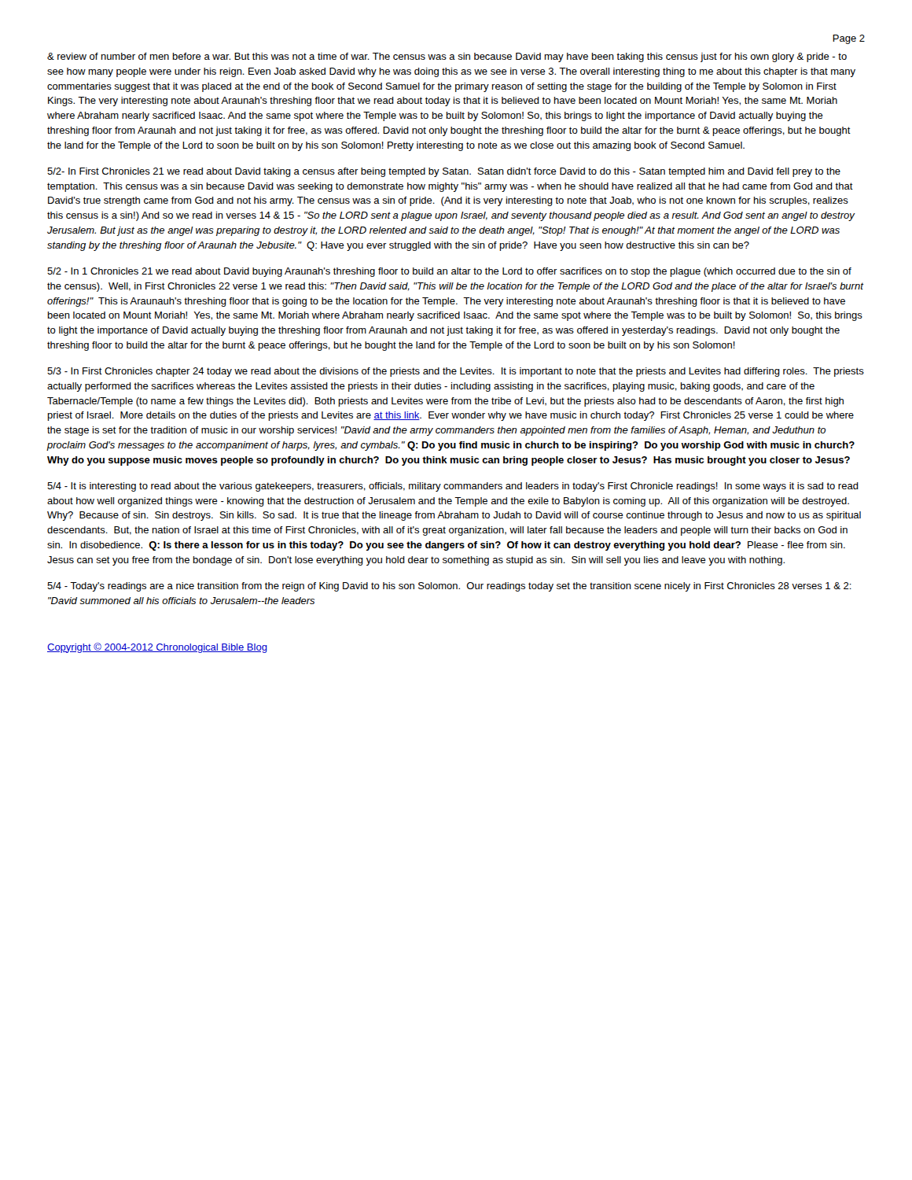Page 2
& review of number of men before a war. But this was not a time of war. The census was a sin because David may have been taking this census just for his own glory & pride - to see how many people were under his reign. Even Joab asked David why he was doing this as we see in verse 3. The overall interesting thing to me about this chapter is that many commentaries suggest that it was placed at the end of the book of Second Samuel for the primary reason of setting the stage for the building of the Temple by Solomon in First Kings. The very interesting note about Araunah's threshing floor that we read about today is that it is believed to have been located on Mount Moriah! Yes, the same Mt. Moriah where Abraham nearly sacrificed Isaac. And the same spot where the Temple was to be built by Solomon! So, this brings to light the importance of David actually buying the threshing floor from Araunah and not just taking it for free, as was offered. David not only bought the threshing floor to build the altar for the burnt & peace offerings, but he bought the land for the Temple of the Lord to soon be built on by his son Solomon! Pretty interesting to note as we close out this amazing book of Second Samuel.
5/2- In First Chronicles 21 we read about David taking a census after being tempted by Satan. Satan didn't force David to do this - Satan tempted him and David fell prey to the temptation. This census was a sin because David was seeking to demonstrate how mighty "his" army was - when he should have realized all that he had came from God and that David's true strength came from God and not his army. The census was a sin of pride. (And it is very interesting to note that Joab, who is not one known for his scruples, realizes this census is a sin!) And so we read in verses 14 & 15 - "So the LORD sent a plague upon Israel, and seventy thousand people died as a result. And God sent an angel to destroy Jerusalem. But just as the angel was preparing to destroy it, the LORD relented and said to the death angel, "Stop! That is enough!" At that moment the angel of the LORD was standing by the threshing floor of Araunah the Jebusite." Q: Have you ever struggled with the sin of pride? Have you seen how destructive this sin can be?
5/2 - In 1 Chronicles 21 we read about David buying Araunah's threshing floor to build an altar to the Lord to offer sacrifices on to stop the plague (which occurred due to the sin of the census). Well, in First Chronicles 22 verse 1 we read this: "Then David said, "This will be the location for the Temple of the LORD God and the place of the altar for Israel's burnt offerings!" This is Araunauh's threshing floor that is going to be the location for the Temple. The very interesting note about Araunah's threshing floor is that it is believed to have been located on Mount Moriah! Yes, the same Mt. Moriah where Abraham nearly sacrificed Isaac. And the same spot where the Temple was to be built by Solomon! So, this brings to light the importance of David actually buying the threshing floor from Araunah and not just taking it for free, as was offered in yesterday's readings. David not only bought the threshing floor to build the altar for the burnt & peace offerings, but he bought the land for the Temple of the Lord to soon be built on by his son Solomon!
5/3 - In First Chronicles chapter 24 today we read about the divisions of the priests and the Levites. It is important to note that the priests and Levites had differing roles. The priests actually performed the sacrifices whereas the Levites assisted the priests in their duties - including assisting in the sacrifices, playing music, baking goods, and care of the Tabernacle/Temple (to name a few things the Levites did). Both priests and Levites were from the tribe of Levi, but the priests also had to be descendants of Aaron, the first high priest of Israel. More details on the duties of the priests and Levites are at this link. Ever wonder why we have music in church today? First Chronicles 25 verse 1 could be where the stage is set for the tradition of music in our worship services! "David and the army commanders then appointed men from the families of Asaph, Heman, and Jeduthun to proclaim God's messages to the accompaniment of harps, lyres, and cymbals." Q: Do you find music in church to be inspiring? Do you worship God with music in church? Why do you suppose music moves people so profoundly in church? Do you think music can bring people closer to Jesus? Has music brought you closer to Jesus?
5/4 - It is interesting to read about the various gatekeepers, treasurers, officials, military commanders and leaders in today's First Chronicle readings! In some ways it is sad to read about how well organized things were - knowing that the destruction of Jerusalem and the Temple and the exile to Babylon is coming up. All of this organization will be destroyed. Why? Because of sin. Sin destroys. Sin kills. So sad. It is true that the lineage from Abraham to Judah to David will of course continue through to Jesus and now to us as spiritual descendants. But, the nation of Israel at this time of First Chronicles, with all of it's great organization, will later fall because the leaders and people will turn their backs on God in sin. In disobedience. Q: Is there a lesson for us in this today? Do you see the dangers of sin? Of how it can destroy everything you hold dear? Please - flee from sin. Jesus can set you free from the bondage of sin. Don't lose everything you hold dear to something as stupid as sin. Sin will sell you lies and leave you with nothing.
5/4 - Today's readings are a nice transition from the reign of King David to his son Solomon. Our readings today set the transition scene nicely in First Chronicles 28 verses 1 & 2: "David summoned all his officials to Jerusalem--the leaders
Copyright © 2004-2012 Chronological Bible Blog